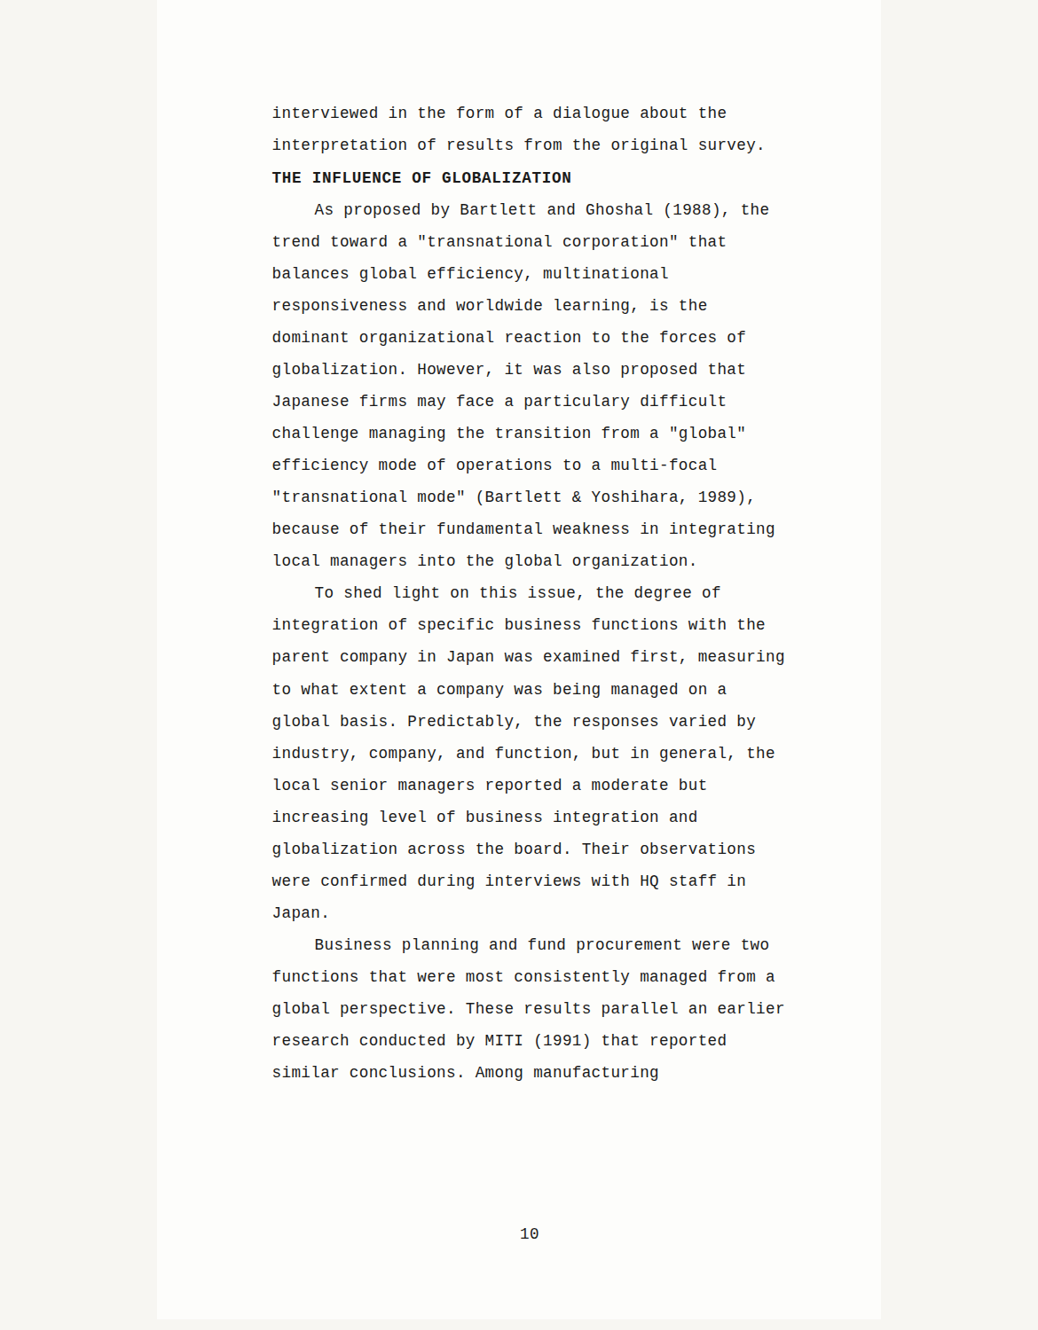interviewed in the form of a dialogue about the interpretation of results from the original survey.
THE INFLUENCE OF GLOBALIZATION
As proposed by Bartlett and Ghoshal (1988), the trend toward a "transnational corporation" that balances global efficiency, multinational responsiveness and worldwide learning, is the dominant organizational reaction to the forces of globalization. However, it was also proposed that Japanese firms may face a particulary difficult challenge managing the transition from a "global" efficiency mode of operations to a multi-focal "transnational mode" (Bartlett & Yoshihara, 1989), because of their fundamental weakness in integrating local managers into the global organization.
To shed light on this issue, the degree of integration of specific business functions with the parent company in Japan was examined first, measuring to what extent a company was being managed on a global basis. Predictably, the responses varied by industry, company, and function, but in general, the local senior managers reported a moderate but increasing level of business integration and globalization across the board. Their observations were confirmed during interviews with HQ staff in Japan.
Business planning and fund procurement were two functions that were most consistently managed from a global perspective. These results parallel an earlier research conducted by MITI (1991) that reported similar conclusions. Among manufacturing
10